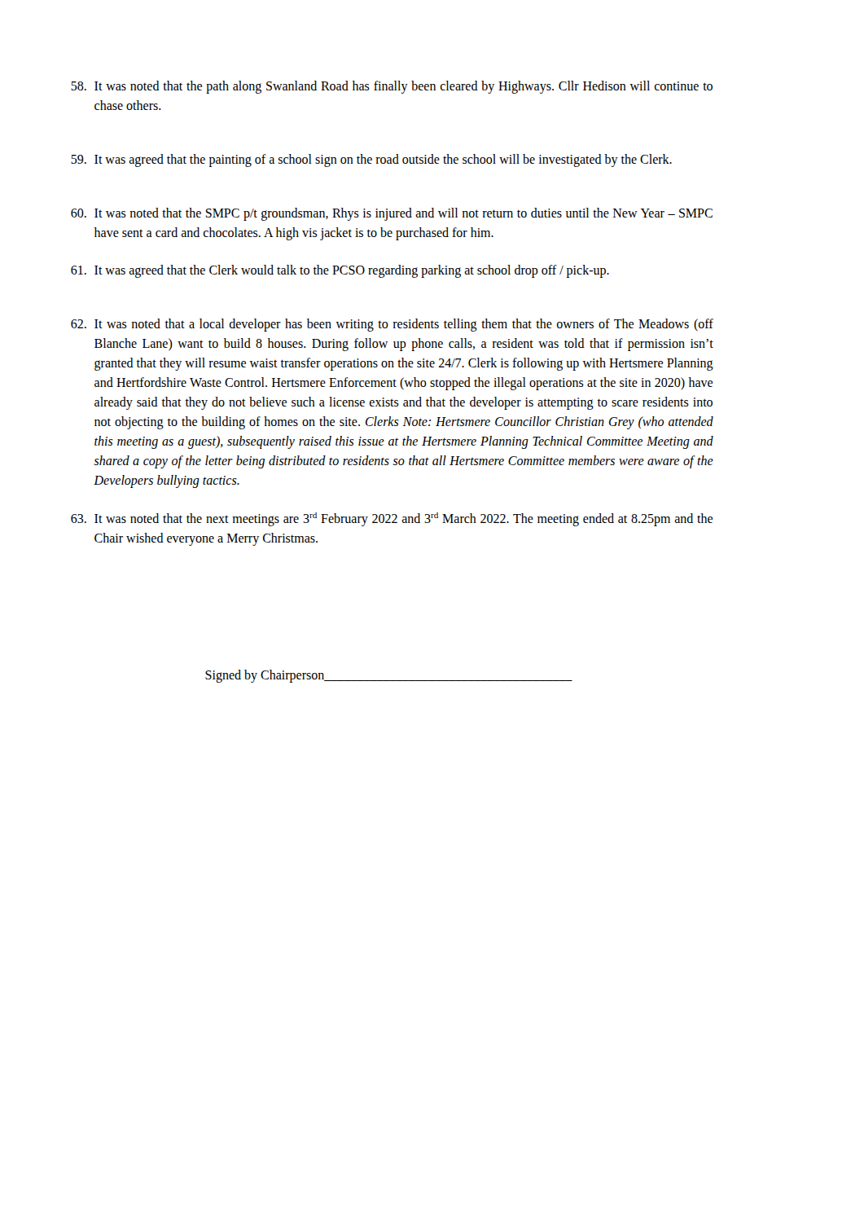It was noted that the path along Swanland Road has finally been cleared by Highways. Cllr Hedison will continue to chase others.
It was agreed that the painting of a school sign on the road outside the school will be investigated by the Clerk.
It was noted that the SMPC p/t groundsman, Rhys is injured and will not return to duties until the New Year – SMPC have sent a card and chocolates. A high vis jacket is to be purchased for him.
It was agreed that the Clerk would talk to the PCSO regarding parking at school drop off / pick-up.
It was noted that a local developer has been writing to residents telling them that the owners of The Meadows (off Blanche Lane) want to build 8 houses. During follow up phone calls, a resident was told that if permission isn’t granted that they will resume waist transfer operations on the site 24/7. Clerk is following up with Hertsmere Planning and Hertfordshire Waste Control. Hertsmere Enforcement (who stopped the illegal operations at the site in 2020) have already said that they do not believe such a license exists and that the developer is attempting to scare residents into not objecting to the building of homes on the site. Clerks Note: Hertsmere Councillor Christian Grey (who attended this meeting as a guest), subsequently raised this issue at the Hertsmere Planning Technical Committee Meeting and shared a copy of the letter being distributed to residents so that all Hertsmere Committee members were aware of the Developers bullying tactics.
It was noted that the next meetings are 3rd February 2022 and 3rd March 2022. The meeting ended at 8.25pm and the Chair wished everyone a Merry Christmas.
Signed by Chairperson______________________________________